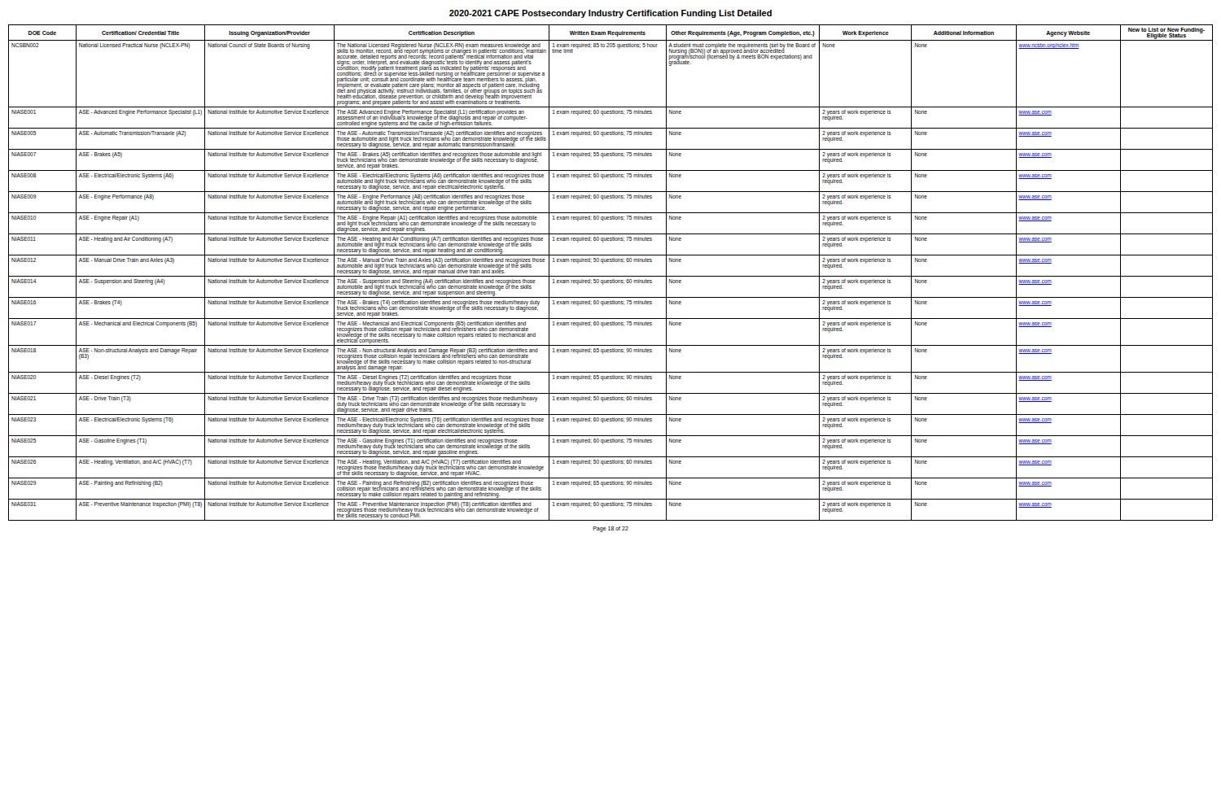2020-2021 CAPE Postsecondary Industry Certification Funding List Detailed
| DOE Code | Certification/ Credential Title | Issuing Organization/Provider | Certification Description | Written Exam Requirements | Other Requirements (Age, Program Completion, etc.) | Work Experience | Additional Information | Agency Website | New to List or New Funding-Eligible Status |
| --- | --- | --- | --- | --- | --- | --- | --- | --- | --- |
| NCSBN002 | National Licensed Practical Nurse (NCLEX-PN) | National Council of State Boards of Nursing | The National Licensed Registered Nurse (NCLEX-RN) exam measures knowledge and skills to monitor, record, and report symptoms or changes in patients' conditions; maintain accurate, detailed reports and records; record patients' medical information and vital signs; order, interpret, and evaluate diagnostic tests to identify and assess patient's condition; modify patient treatment plans as indicated by patients' responses and conditions; direct or supervise less-skilled nursing or healthcare personnel or supervise a particular unit; consult and coordinate with healthcare team members to assess, plan, implement, or evaluate patient care plans; monitor all aspects of patient care, including diet and physical activity; instruct individuals, families, or other groups on topics such as health education, disease prevention, or childbirth and develop health improvement programs; and prepare patients for and assist with examinations or treatments. | 1 exam required; 85 to 205 questions; 5 hour time limit | A student must complete the requirements (set by the Board of Nursing (BON)) of an approved and/or accredited program/school (licensed by & meets BON expectations) and graduate. | None | None | www.ncsbn.org/nclex.htm | |
| NIASE001 | ASE - Advanced Engine Performance Specialist (L1) | National Institute for Automotive Service Excellence | The ASE Advanced Engine Performance Specialist (L1) certification provides an assessment of an individual's knowledge of the diagnosis and repair of computer-controlled engine systems and the cause of high-emission failures. | 1 exam required; 60 questions; 75 minutes | None | 2 years of work experience is required. | None | www.ase.com | |
| NIASE005 | ASE - Automatic Transmission/Transaxle (A2) | National Institute for Automotive Service Excellence | The ASE - Automatic Transmission/Transaxle (A2) certification identifies and recognizes those automobile and light truck technicians who can demonstrate knowledge of the skills necessary to diagnose, service, and repair automatic transmission/transaxle. | 1 exam required; 60 questions; 75 minutes | None | 2 years of work experience is required. | None | www.ase.com | |
| NIASE007 | ASE - Brakes (A5) | National Institute for Automotive Service Excellence | The ASE - Brakes (A5) certification identifies and recognizes those automobile and light truck technicians who can demonstrate knowledge of the skills necessary to diagnose, service, and repair brakes. | 1 exam required; 55 questions; 75 minutes | None | 2 years of work experience is required. | None | www.ase.com | |
| NIASE008 | ASE - Electrical/Electronic Systems (A6) | National Institute for Automotive Service Excellence | The ASE - Electrical/Electronic Systems (A6) certification identifies and recognizes those automobile and light truck technicians who can demonstrate knowledge of the skills necessary to diagnose, service, and repair electrical/electronic systems. | 1 exam required; 60 questions; 75 minutes | None | 2 years of work experience is required. | None | www.ase.com | |
| NIASE009 | ASE - Engine Performance (A8) | National Institute for Automotive Service Excellence | The ASE - Engine Performance (A8) certification identifies and recognizes those automobile and light truck technicians who can demonstrate knowledge of the skills necessary to diagnose, service, and repair engine performance. | 1 exam required; 60 questions; 75 minutes | None | 2 years of work experience is required. | None | www.ase.com | |
| NIASE010 | ASE - Engine Repair (A1) | National Institute for Automotive Service Excellence | The ASE - Engine Repair (A1) certification identifies and recognizes those automobile and light truck technicians who can demonstrate knowledge of the skills necessary to diagnose, service, and repair engines. | 1 exam required; 60 questions; 75 minutes | None | 2 years of work experience is required. | None | www.ase.com | |
| NIASE011 | ASE - Heating and Air Conditioning (A7) | National Institute for Automotive Service Excellence | The ASE - Heating and Air Conditioning (A7) certification identifies and recognizes those automobile and light truck technicians who can demonstrate knowledge of the skills necessary to diagnose, service, and repair heating and air conditioning. | 1 exam required; 60 questions; 75 minutes | None | 2 years of work experience is required. | None | www.ase.com | |
| NIASE012 | ASE - Manual Drive Train and Axles (A3) | National Institute for Automotive Service Excellence | The ASE - Manual Drive Train and Axles (A3) certification identifies and recognizes those automobile and light truck technicians who can demonstrate knowledge of the skills necessary to diagnose, service, and repair manual drive train and axles. | 1 exam required; 50 questions; 60 minutes | None | 2 years of work experience is required. | None | www.ase.com | |
| NIASE014 | ASE - Suspension and Steering (A4) | National Institute for Automotive Service Excellence | The ASE - Suspension and Steering (A4) certification identifies and recognizes those automobile and light truck technicians who can demonstrate knowledge of the skills necessary to diagnose, service, and repair suspension and steering. | 1 exam required; 50 questions; 60 minutes | None | 2 years of work experience is required. | None | www.ase.com | |
| NIASE016 | ASE - Brakes (T4) | National Institute for Automotive Service Excellence | The ASE - Brakes (T4) certification identifies and recognizes those medium/heavy duty truck technicians who can demonstrate knowledge of the skills necessary to diagnose, service, and repair brakes. | 1 exam required; 60 questions; 75 minutes | None | 2 years of work experience is required. | None | www.ase.com | |
| NIASE017 | ASE - Mechanical and Electrical Components (B5) | National Institute for Automotive Service Excellence | The ASE - Mechanical and Electrical Components (B5) certification identifies and recognizes those collision repair technicians and refinishers who can demonstrate knowledge of the skills necessary to make collision repairs related to mechanical and electrical components. | 1 exam required; 60 questions; 75 minutes | None | 2 years of work experience is required. | None | www.ase.com | |
| NIASE018 | ASE - Non-structural Analysis and Damage Repair (B3) | National Institute for Automotive Service Excellence | The ASE - Non-structural Analysis and Damage Repair (B3) certification identifies and recognizes those collision repair technicians and refinishers who can demonstrate knowledge of the skills necessary to make collision repairs related to non-structural analysis and damage repair. | 1 exam required; 65 questions; 90 minutes | None | 2 years of work experience is required. | None | www.ase.com | |
| NIASE020 | ASE - Diesel Engines (T2) | National Institute for Automotive Service Excellence | The ASE - Diesel Engines (T2) certification identifies and recognizes those medium/heavy duty truck technicians who can demonstrate knowledge of the skills necessary to diagnose, service, and repair diesel engines. | 1 exam required; 65 questions; 90 minutes | None | 2 years of work experience is required. | None | www.ase.com | |
| NIASE021 | ASE - Drive Train (T3) | National Institute for Automotive Service Excellence | The ASE - Drive Train (T3) certification identifies and recognizes those medium/heavy duty truck technicians who can demonstrate knowledge of the skills necessary to diagnose, service, and repair drive trains. | 1 exam required; 50 questions; 60 minutes | None | 2 years of work experience is required. | None | www.ase.com | |
| NIASE023 | ASE - Electrical/Electronic Systems (T6) | National Institute for Automotive Service Excellence | The ASE - Electrical/Electronic Systems (T6) certification identifies and recognizes those medium/heavy duty truck technicians who can demonstrate knowledge of the skills necessary to diagnose, service, and repair electrical/electronic systems. | 1 exam required; 60 questions; 90 minutes | None | 2 years of work experience is required. | None | www.ase.com | |
| NIASE025 | ASE - Gasoline Engines (T1) | National Institute for Automotive Service Excellence | The ASE - Gasoline Engines (T1) certification identifies and recognizes those medium/heavy duty truck technicians who can demonstrate knowledge of the skills necessary to diagnose, service, and repair gasoline engines. | 1 exam required; 60 questions; 75 minutes | None | 2 years of work experience is required. | None | www.ase.com | |
| NIASE026 | ASE - Heating, Ventilation, and A/C (HVAC) (T7) | National Institute for Automotive Service Excellence | The ASE - Heating, Ventilation, and A/C (HVAC) (T7) certification identifies and recognizes those medium/heavy duty truck technicians who can demonstrate knowledge of the skills necessary to diagnose, service, and repair HVAC. | 1 exam required; 50 questions; 60 minutes | None | 2 years of work experience is required. | None | www.ase.com | |
| NIASE029 | ASE - Painting and Refinishing (B2) | National Institute for Automotive Service Excellence | The ASE - Painting and Refinishing (B2) certification identifies and recognizes those collision repair technicians and refinishers who can demonstrate knowledge of the skills necessary to make collision repairs related to painting and refinishing. | 1 exam required; 65 questions; 90 minutes | None | 2 years of work experience is required. | None | www.ase.com | |
| NIASE031 | ASE - Preventive Maintenance Inspection (PMI) (T8) | National Institute for Automotive Service Excellence | The ASE - Preventive Maintenance Inspection (PMI) (T8) certification identifies and recognizes those medium/heavy truck technicians who can demonstrate knowledge of the skills necessary to conduct PMI. | 1 exam required; 60 questions; 75 minutes | None | 2 years of work experience is required. | None | www.ase.com | |
Page 18 of 22